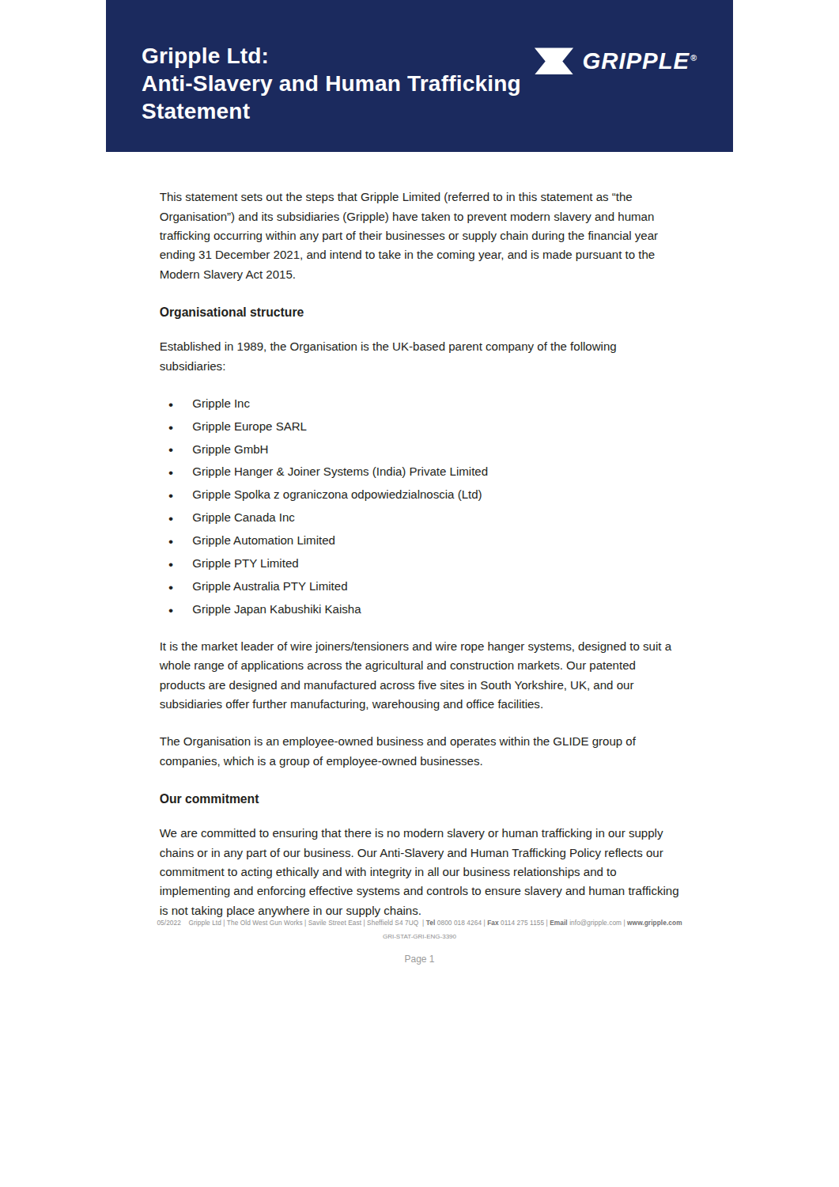Gripple Ltd:
Anti-Slavery and Human Trafficking Statement
GRIPPLE®
This statement sets out the steps that Gripple Limited (referred to in this statement as “the Organisation”) and its subsidiaries (Gripple) have taken to prevent modern slavery and human trafficking occurring within any part of their businesses or supply chain during the financial year ending 31 December 2021, and intend to take in the coming year, and is made pursuant to the Modern Slavery Act 2015.
Organisational structure
Established in 1989, the Organisation is the UK-based parent company of the following subsidiaries:
Gripple Inc
Gripple Europe SARL
Gripple GmbH
Gripple Hanger & Joiner Systems (India) Private Limited
Gripple Spolka z ograniczona odpowiedzialnoscia (Ltd)
Gripple Canada Inc
Gripple Automation Limited
Gripple PTY Limited
Gripple Australia PTY Limited
Gripple Japan Kabushiki Kaisha
It is the market leader of wire joiners/tensioners and wire rope hanger systems, designed to suit a whole range of applications across the agricultural and construction markets. Our patented products are designed and manufactured across five sites in South Yorkshire, UK, and our subsidiaries offer further manufacturing, warehousing and office facilities.
The Organisation is an employee-owned business and operates within the GLIDE group of companies, which is a group of employee-owned businesses.
Our commitment
We are committed to ensuring that there is no modern slavery or human trafficking in our supply chains or in any part of our business. Our Anti-Slavery and Human Trafficking Policy reflects our commitment to acting ethically and with integrity in all our business relationships and to implementing and enforcing effective systems and controls to ensure slavery and human trafficking is not taking place anywhere in our supply chains.
05/2022 Gripple Ltd | The Old West Gun Works | Savile Street East | Sheffield S4 7UQ | Tel 0800 018 4264 | Fax 0114 275 1155 | Email info@gripple.com | www.gripple.com
GRI-STAT-GRI-ENG-3390
Page 1